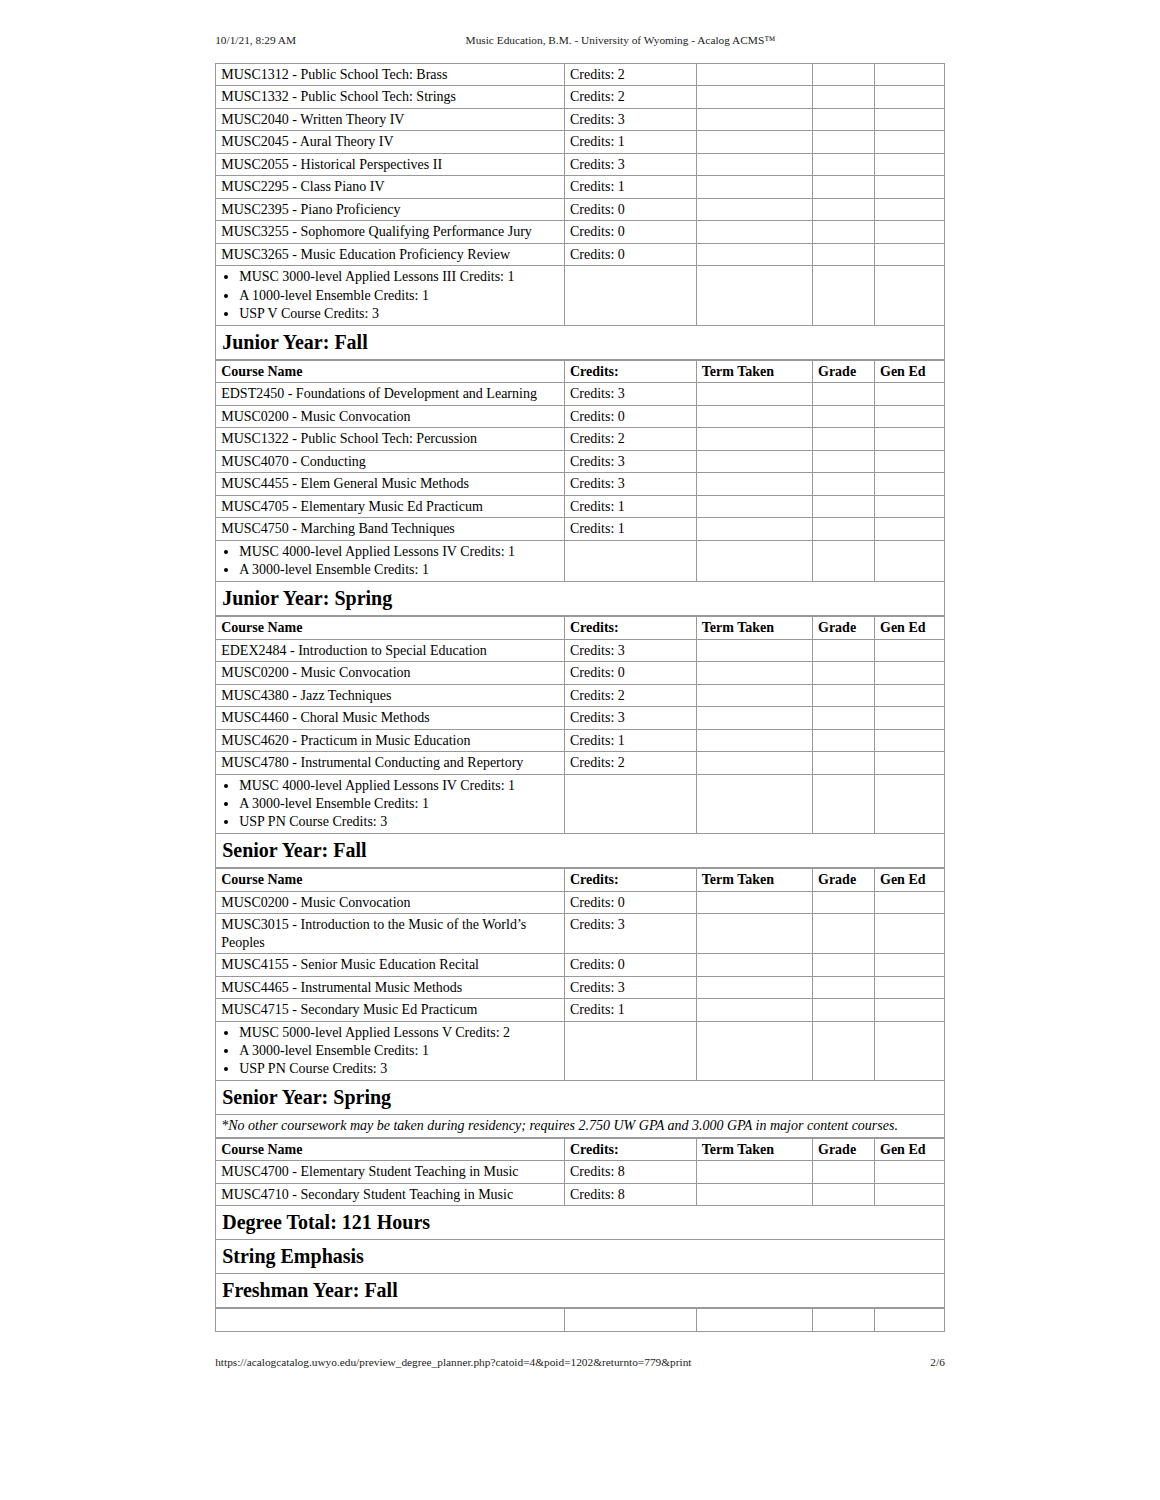10/1/21, 8:29 AM
Music Education, B.M. - University of Wyoming - Acalog ACMS™
| MUSC1312 - Public School Tech: Brass | Credits: 2 | | | |
| MUSC1332 - Public School Tech: Strings | Credits: 2 | | | |
| MUSC2040 - Written Theory IV | Credits: 3 | | | |
| MUSC2045 - Aural Theory IV | Credits: 1 | | | |
| MUSC2055 - Historical Perspectives II | Credits: 3 | | | |
| MUSC2295 - Class Piano IV | Credits: 1 | | | |
| MUSC2395 - Piano Proficiency | Credits: 0 | | | |
| MUSC3255 - Sophomore Qualifying Performance Jury | Credits: 0 | | | |
| MUSC3265 - Music Education Proficiency Review | Credits: 0 | | | |
| MUSC 3000-level Applied Lessons III Credits: 1 A 1000-level Ensemble Credits: 1 USP V Course Credits: 3 | | | | |
Junior Year: Fall
| Course Name | Credits: | Term Taken | Grade | Gen Ed |
| --- | --- | --- | --- | --- |
| EDST2450 - Foundations of Development and Learning | Credits: 3 | | | |
| MUSC0200 - Music Convocation | Credits: 0 | | | |
| MUSC1322 - Public School Tech: Percussion | Credits: 2 | | | |
| MUSC4070 - Conducting | Credits: 3 | | | |
| MUSC4455 - Elem General Music Methods | Credits: 3 | | | |
| MUSC4705 - Elementary Music Ed Practicum | Credits: 1 | | | |
| MUSC4750 - Marching Band Techniques | Credits: 1 | | | |
| MUSC 4000-level Applied Lessons IV Credits: 1 A 3000-level Ensemble Credits: 1 | | | | |
Junior Year: Spring
| Course Name | Credits: | Term Taken | Grade | Gen Ed |
| --- | --- | --- | --- | --- |
| EDEX2484 - Introduction to Special Education | Credits: 3 | | | |
| MUSC0200 - Music Convocation | Credits: 0 | | | |
| MUSC4380 - Jazz Techniques | Credits: 2 | | | |
| MUSC4460 - Choral Music Methods | Credits: 3 | | | |
| MUSC4620 - Practicum in Music Education | Credits: 1 | | | |
| MUSC4780 - Instrumental Conducting and Repertory | Credits: 2 | | | |
| MUSC 4000-level Applied Lessons IV Credits: 1 A 3000-level Ensemble Credits: 1 USP PN Course Credits: 3 | | | | |
Senior Year: Fall
| Course Name | Credits: | Term Taken | Grade | Gen Ed |
| --- | --- | --- | --- | --- |
| MUSC0200 - Music Convocation | Credits: 0 | | | |
| MUSC3015 - Introduction to the Music of the World’s Peoples | Credits: 3 | | | |
| MUSC4155 - Senior Music Education Recital | Credits: 0 | | | |
| MUSC4465 - Instrumental Music Methods | Credits: 3 | | | |
| MUSC4715 - Secondary Music Ed Practicum | Credits: 1 | | | |
| MUSC 5000-level Applied Lessons V Credits: 2 A 3000-level Ensemble Credits: 1 USP PN Course Credits: 3 | | | | |
Senior Year: Spring
| *No other coursework may be taken during residency; requires 2.750 UW GPA and 3.000 GPA in major content courses. |
| Course Name | Credits: | Term Taken | Grade | Gen Ed |
| --- | --- | --- | --- | --- |
| MUSC4700 - Elementary Student Teaching in Music | Credits: 8 | | | |
| MUSC4710 - Secondary Student Teaching in Music | Credits: 8 | | | |
Degree Total: 121 Hours
String Emphasis
Freshman Year: Fall
https://acalogcatalog.uwyo.edu/preview_degree_planner.php?catoid=4&poid=1202&returnto=779&print
2/6